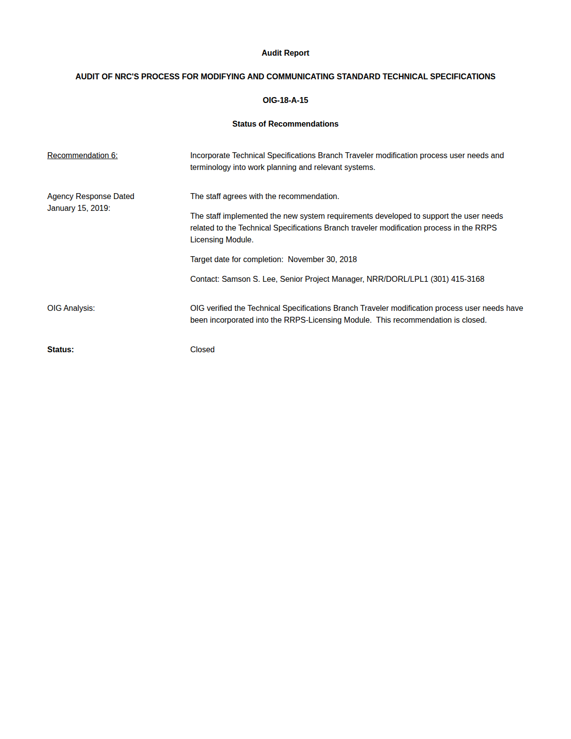Audit Report
AUDIT OF NRC'S PROCESS FOR MODIFYING AND COMMUNICATING STANDARD TECHNICAL SPECIFICATIONS
OIG-18-A-15
Status of Recommendations
| Recommendation 6: | Incorporate Technical Specifications Branch Traveler modification process user needs and terminology into work planning and relevant systems. |
| Agency Response Dated January 15, 2019: | The staff agrees with the recommendation. The staff implemented the new system requirements developed to support the user needs related to the Technical Specifications Branch traveler modification process in the RRPS Licensing Module. Target date for completion: November 30, 2018 Contact: Samson S. Lee, Senior Project Manager, NRR/DORL/LPL1 (301) 415-3168 |
| OIG Analysis: | OIG verified the Technical Specifications Branch Traveler modification process user needs have been incorporated into the RRPS-Licensing Module. This recommendation is closed. |
| Status: | Closed |